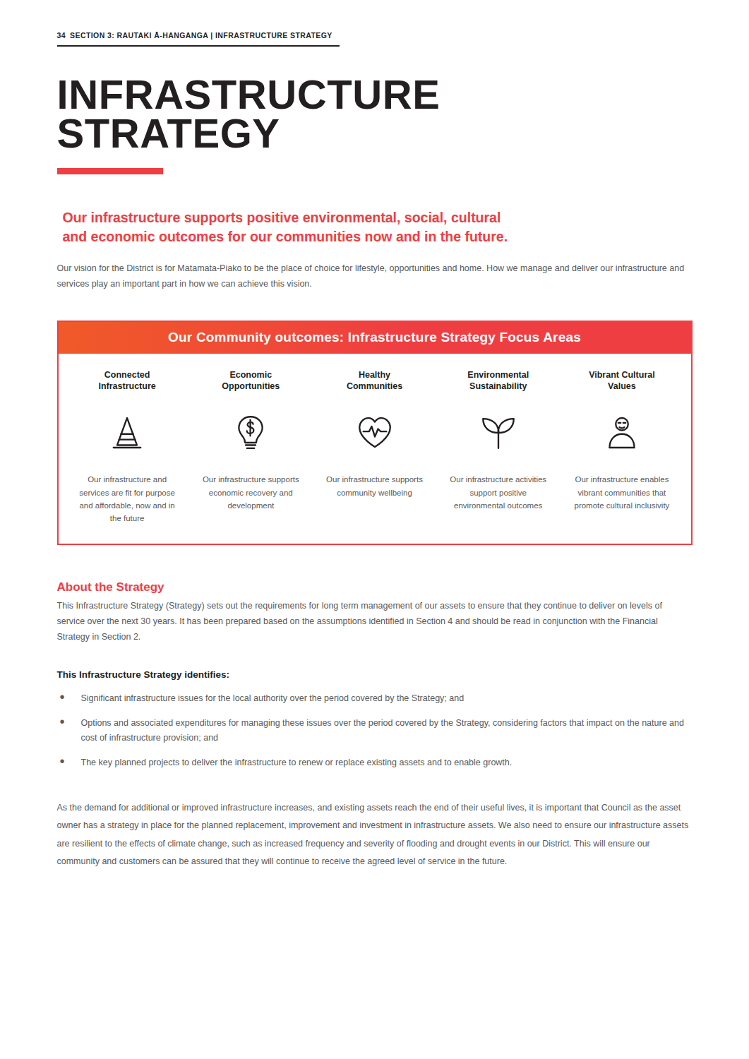34 SECTION 3: RAUTAKI Ā-HANGANGA | INFRASTRUCTURE STRATEGY
Infrastructure
Strategy
Our infrastructure supports positive environmental, social, cultural
and economic outcomes for our communities now and in the future.
Our vision for the District is for Matamata-Piako to be the place of choice for lifestyle, opportunities and home. How we manage and deliver our infrastructure and services play an important part in how we can achieve this vision.
Our Community outcomes: Infrastructure Strategy Focus Areas
Connected
Infrastructure
Our infrastructure and services are fit for purpose and affordable, now and in the future
Economic
Opportunities
Our infrastructure supports economic recovery and development
Healthy
Communities
Our infrastructure supports community wellbeing
Environmental
Sustainability
Our infrastructure activities support positive environmental outcomes
Vibrant Cultural
Values
Our infrastructure enables vibrant communities that promote cultural inclusivity
About the Strategy
This Infrastructure Strategy (Strategy) sets out the requirements for long term management of our assets to ensure that they continue to deliver on levels of service over the next 30 years. It has been prepared based on the assumptions identified in Section 4 and should be read in conjunction with the Financial Strategy in Section 2.
This Infrastructure Strategy identifies:
Significant infrastructure issues for the local authority over the period covered by the Strategy; and
Options and associated expenditures for managing these issues over the period covered by the Strategy, considering factors that impact on the nature and cost of infrastructure provision; and
The key planned projects to deliver the infrastructure to renew or replace existing assets and to enable growth.
As the demand for additional or improved infrastructure increases, and existing assets reach the end of their useful lives, it is important that Council as the asset owner has a strategy in place for the planned replacement, improvement and investment in infrastructure assets. We also need to ensure our infrastructure assets are resilient to the effects of climate change, such as increased frequency and severity of flooding and drought events in our District. This will ensure our community and customers can be assured that they will continue to receive the agreed level of service in the future.